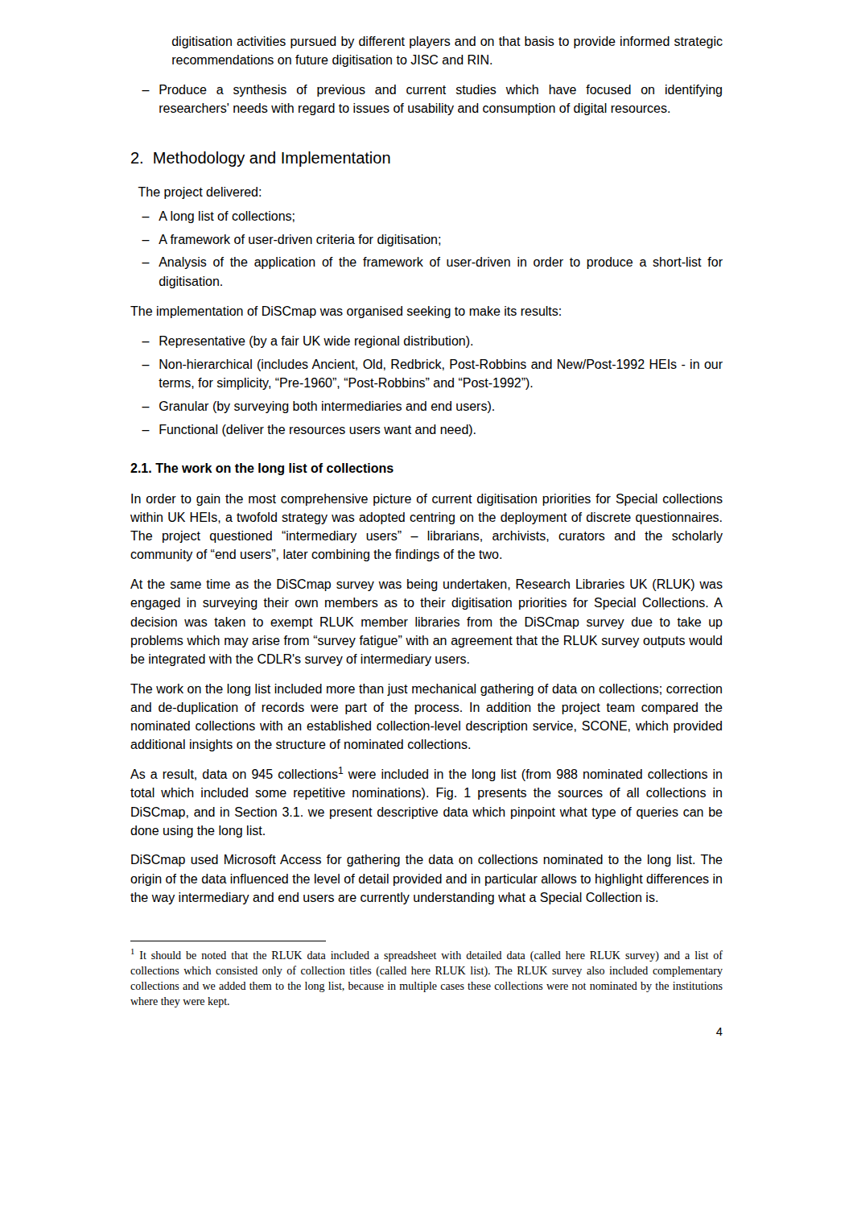digitisation activities pursued by different players and on that basis to provide informed strategic recommendations on future digitisation to JISC and RIN.
Produce a synthesis of previous and current studies which have focused on identifying researchers' needs with regard to issues of usability and consumption of digital resources.
2. Methodology and Implementation
The project delivered:
A long list of collections;
A framework of user-driven criteria for digitisation;
Analysis of the application of the framework of user-driven in order to produce a short-list for digitisation.
The implementation of DiSCmap was organised seeking to make its results:
Representative (by a fair UK wide regional distribution).
Non-hierarchical (includes Ancient, Old, Redbrick, Post-Robbins and New/Post-1992 HEIs - in our terms, for simplicity, “Pre-1960”, “Post-Robbins” and “Post-1992”).
Granular (by surveying both intermediaries and end users).
Functional (deliver the resources users want and need).
2.1. The work on the long list of collections
In order to gain the most comprehensive picture of current digitisation priorities for Special collections within UK HEIs, a twofold strategy was adopted centring on the deployment of discrete questionnaires. The project questioned “intermediary users” – librarians, archivists, curators and the scholarly community of “end users”, later combining the findings of the two.
At the same time as the DiSCmap survey was being undertaken, Research Libraries UK (RLUK) was engaged in surveying their own members as to their digitisation priorities for Special Collections. A decision was taken to exempt RLUK member libraries from the DiSCmap survey due to take up problems which may arise from “survey fatigue” with an agreement that the RLUK survey outputs would be integrated with the CDLR's survey of intermediary users.
The work on the long list included more than just mechanical gathering of data on collections; correction and de-duplication of records were part of the process. In addition the project team compared the nominated collections with an established collection-level description service, SCONE, which provided additional insights on the structure of nominated collections.
As a result, data on 945 collections1 were included in the long list (from 988 nominated collections in total which included some repetitive nominations). Fig. 1 presents the sources of all collections in DiSCmap, and in Section 3.1. we present descriptive data which pinpoint what type of queries can be done using the long list.
DiSCmap used Microsoft Access for gathering the data on collections nominated to the long list. The origin of the data influenced the level of detail provided and in particular allows to highlight differences in the way intermediary and end users are currently understanding what a Special Collection is.
1 It should be noted that the RLUK data included a spreadsheet with detailed data (called here RLUK survey) and a list of collections which consisted only of collection titles (called here RLUK list). The RLUK survey also included complementary collections and we added them to the long list, because in multiple cases these collections were not nominated by the institutions where they were kept.
4